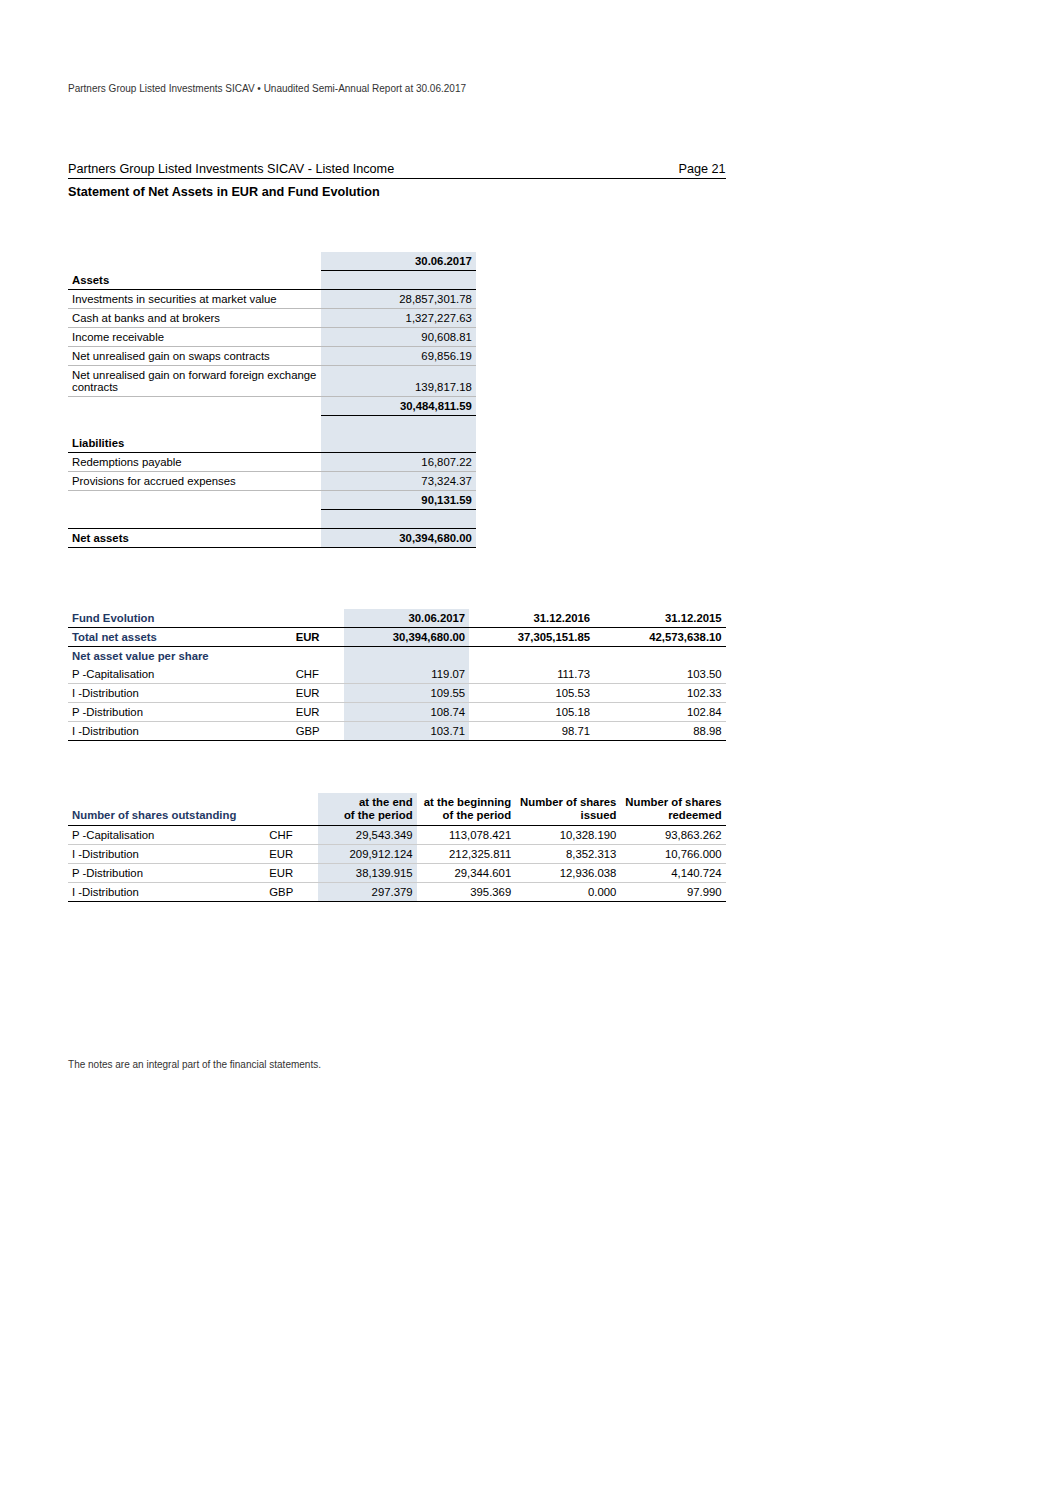Partners Group Listed Investments SICAV • Unaudited Semi-Annual Report at 30.06.2017
Partners Group Listed Investments SICAV - Listed Income
Page 21
Statement of Net Assets in EUR and Fund Evolution
| | 30.06.2017 |
| Assets | |
| Investments in securities at market value | 28,857,301.78 |
| Cash at banks and at brokers | 1,327,227.63 |
| Income receivable | 90,608.81 |
| Net unrealised gain on swaps contracts | 69,856.19 |
| Net unrealised gain on forward foreign exchange contracts | 139,817.18 |
| | 30,484,811.59 |
| Liabilities | |
| Redemptions payable | 16,807.22 |
| Provisions for accrued expenses | 73,324.37 |
| | 90,131.59 |
| Net assets | 30,394,680.00 |
| Fund Evolution | | 30.06.2017 | 31.12.2016 | 31.12.2015 |
| --- | --- | --- | --- | --- |
| Total net assets | EUR | 30,394,680.00 | 37,305,151.85 | 42,573,638.10 |
| Net asset value per share | | | | |
| P -Capitalisation | CHF | 119.07 | 111.73 | 103.50 |
| I -Distribution | EUR | 109.55 | 105.53 | 102.33 |
| P -Distribution | EUR | 108.74 | 105.18 | 102.84 |
| I -Distribution | GBP | 103.71 | 98.71 | 88.98 |
| Number of shares outstanding | | at the end of the period | at the beginning of the period | Number of shares issued | Number of shares redeemed |
| --- | --- | --- | --- | --- | --- |
| P -Capitalisation | CHF | 29,543.349 | 113,078.421 | 10,328.190 | 93,863.262 |
| I -Distribution | EUR | 209,912.124 | 212,325.811 | 8,352.313 | 10,766.000 |
| P -Distribution | EUR | 38,139.915 | 29,344.601 | 12,936.038 | 4,140.724 |
| I -Distribution | GBP | 297.379 | 395.369 | 0.000 | 97.990 |
The notes are an integral part of the financial statements.